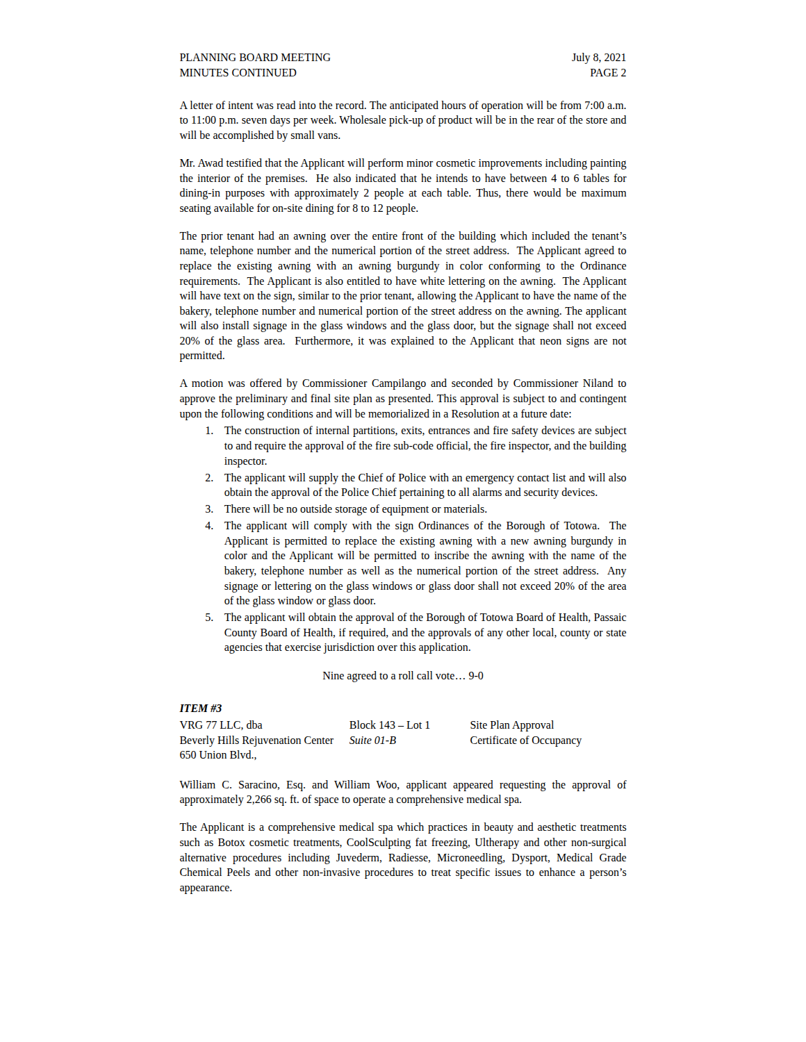PLANNING BOARD MEETING
July 8, 2021
MINUTES CONTINUED
PAGE 2
A letter of intent was read into the record. The anticipated hours of operation will be from 7:00 a.m. to 11:00 p.m. seven days per week. Wholesale pick-up of product will be in the rear of the store and will be accomplished by small vans.
Mr. Awad testified that the Applicant will perform minor cosmetic improvements including painting the interior of the premises. He also indicated that he intends to have between 4 to 6 tables for dining-in purposes with approximately 2 people at each table. Thus, there would be maximum seating available for on-site dining for 8 to 12 people.
The prior tenant had an awning over the entire front of the building which included the tenant’s name, telephone number and the numerical portion of the street address. The Applicant agreed to replace the existing awning with an awning burgundy in color conforming to the Ordinance requirements. The Applicant is also entitled to have white lettering on the awning. The Applicant will have text on the sign, similar to the prior tenant, allowing the Applicant to have the name of the bakery, telephone number and numerical portion of the street address on the awning. The applicant will also install signage in the glass windows and the glass door, but the signage shall not exceed 20% of the glass area. Furthermore, it was explained to the Applicant that neon signs are not permitted.
A motion was offered by Commissioner Campilango and seconded by Commissioner Niland to approve the preliminary and final site plan as presented. This approval is subject to and contingent upon the following conditions and will be memorialized in a Resolution at a future date:
The construction of internal partitions, exits, entrances and fire safety devices are subject to and require the approval of the fire sub-code official, the fire inspector, and the building inspector.
The applicant will supply the Chief of Police with an emergency contact list and will also obtain the approval of the Police Chief pertaining to all alarms and security devices.
There will be no outside storage of equipment or materials.
The applicant will comply with the sign Ordinances of the Borough of Totowa. The Applicant is permitted to replace the existing awning with a new awning burgundy in color and the Applicant will be permitted to inscribe the awning with the name of the bakery, telephone number as well as the numerical portion of the street address. Any signage or lettering on the glass windows or glass door shall not exceed 20% of the area of the glass window or glass door.
The applicant will obtain the approval of the Borough of Totowa Board of Health, Passaic County Board of Health, if required, and the approvals of any other local, county or state agencies that exercise jurisdiction over this application.
Nine agreed to a roll call vote… 9-0
ITEM #3
| VRG 77 LLC, dba | Block 143 – Lot 1 | Site Plan Approval |
| Beverly Hills Rejuvenation Center | Suite 01-B | Certificate of Occupancy |
| 650 Union Blvd., | | |
William C. Saracino, Esq. and William Woo, applicant appeared requesting the approval of approximately 2,266 sq. ft. of space to operate a comprehensive medical spa.
The Applicant is a comprehensive medical spa which practices in beauty and aesthetic treatments such as Botox cosmetic treatments, CoolSculpting fat freezing, Ultherapy and other non-surgical alternative procedures including Juvederm, Radiesse, Microneedling, Dysport, Medical Grade Chemical Peels and other non-invasive procedures to treat specific issues to enhance a person’s appearance.